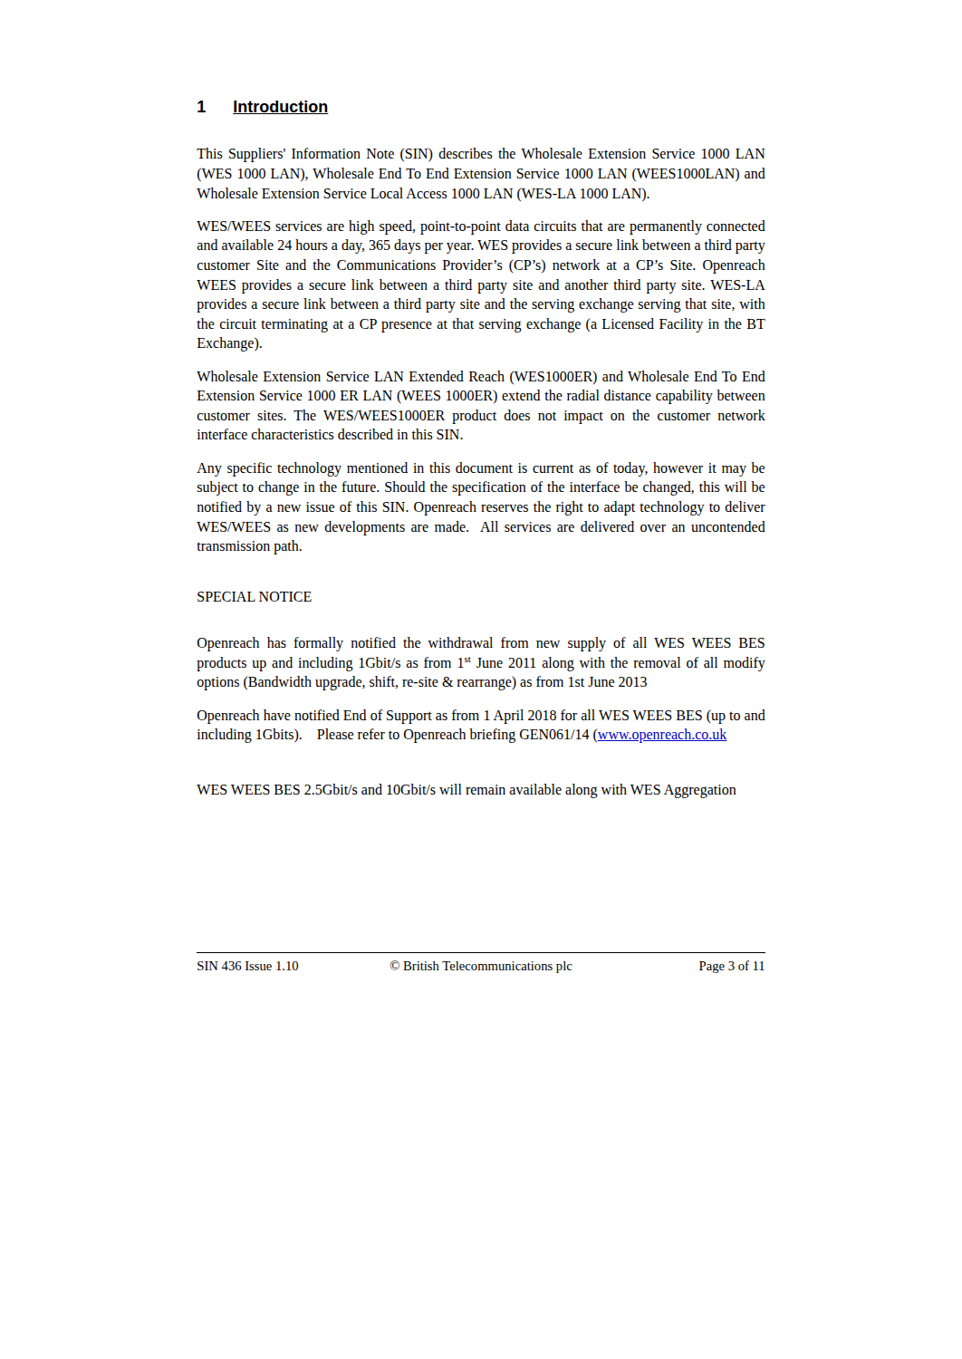1 Introduction
This Suppliers' Information Note (SIN) describes the Wholesale Extension Service 1000 LAN (WES 1000 LAN), Wholesale End To End Extension Service 1000 LAN (WEES1000LAN) and Wholesale Extension Service Local Access 1000 LAN (WES-LA 1000 LAN).
WES/WEES services are high speed, point-to-point data circuits that are permanently connected and available 24 hours a day, 365 days per year. WES provides a secure link between a third party customer Site and the Communications Provider’s (CP’s) network at a CP’s Site. Openreach WEES provides a secure link between a third party site and another third party site. WES-LA provides a secure link between a third party site and the serving exchange serving that site, with the circuit terminating at a CP presence at that serving exchange (a Licensed Facility in the BT Exchange).
Wholesale Extension Service LAN Extended Reach (WES1000ER) and Wholesale End To End Extension Service 1000 ER LAN (WEES 1000ER) extend the radial distance capability between customer sites. The WES/WEES1000ER product does not impact on the customer network interface characteristics described in this SIN.
Any specific technology mentioned in this document is current as of today, however it may be subject to change in the future. Should the specification of the interface be changed, this will be notified by a new issue of this SIN. Openreach reserves the right to adapt technology to deliver WES/WEES as new developments are made. All services are delivered over an uncontended transmission path.
SPECIAL NOTICE
Openreach has formally notified the withdrawal from new supply of all WES WEES BES products up and including 1Gbit/s as from 1st June 2011 along with the removal of all modify options (Bandwidth upgrade, shift, re-site & rearrange) as from 1st June 2013
Openreach have notified End of Support as from 1 April 2018 for all WES WEES BES (up to and including 1Gbits). Please refer to Openreach briefing GEN061/14 (www.openreach.co.uk
WES WEES BES 2.5Gbit/s and 10Gbit/s will remain available along with WES Aggregation
| SIN 436 Issue 1.10 | © British Telecommunications plc | Page 3 of 11 |